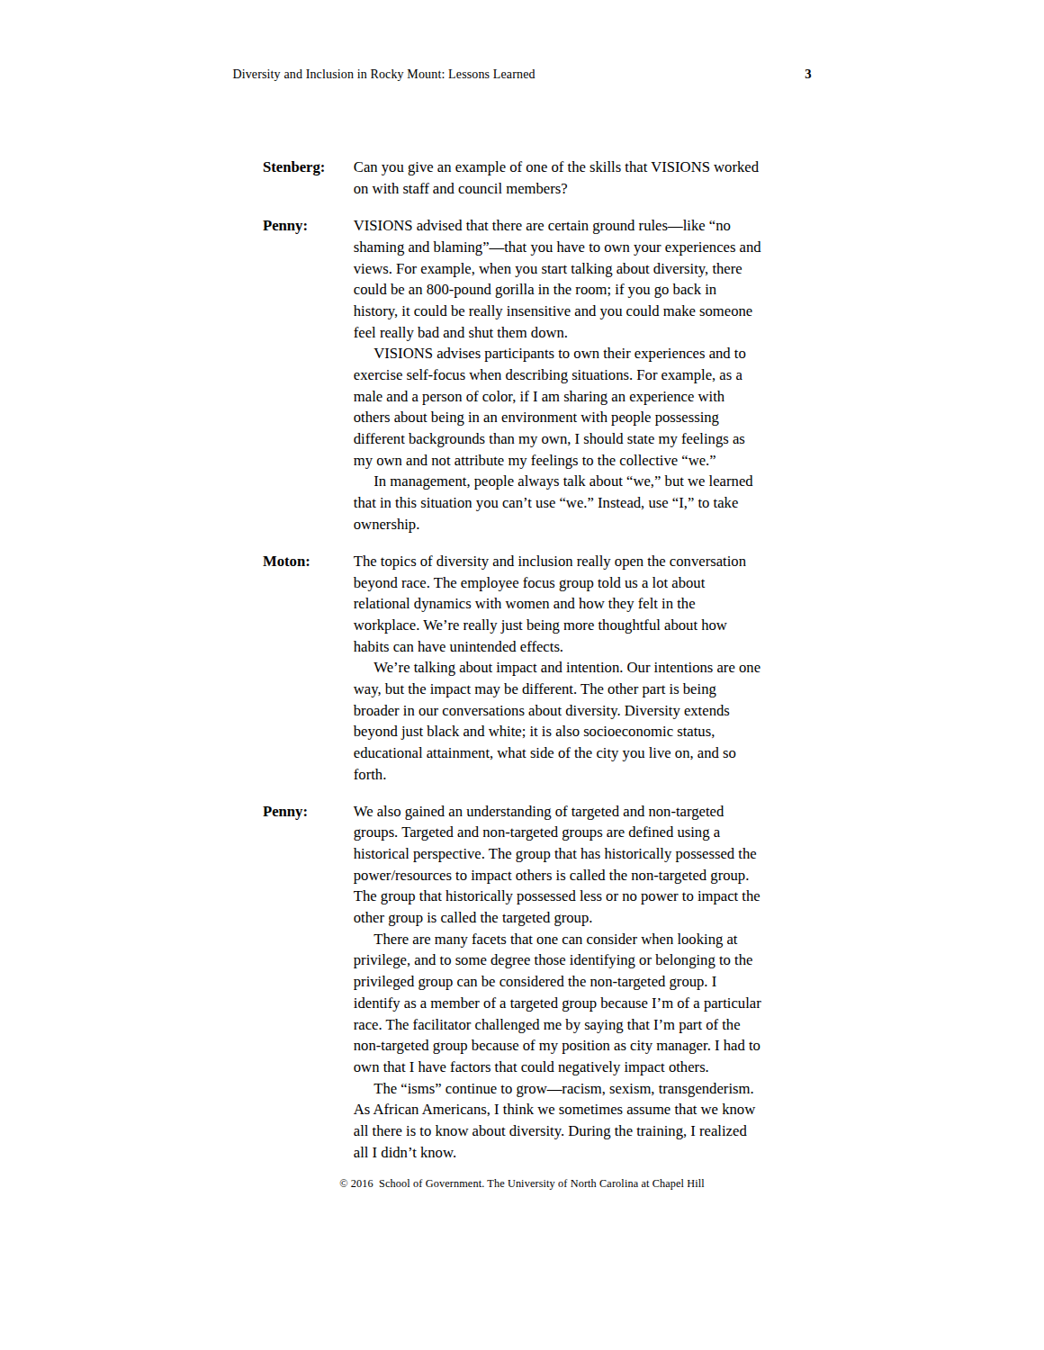Diversity and Inclusion in Rocky Mount: Lessons Learned 3
Stenberg:
Can you give an example of one of the skills that VISIONS worked on with staff and council members?
Penny:
VISIONS advised that there are certain ground rules—like “no shaming and blaming”—that you have to own your experiences and views. For example, when you start talking about diversity, there could be an 800-pound gorilla in the room; if you go back in history, it could be really insensitive and you could make someone feel really bad and shut them down.
VISIONS advises participants to own their experiences and to exercise self-focus when describing situations. For example, as a male and a person of color, if I am sharing an experience with others about being in an environment with people possessing different backgrounds than my own, I should state my feelings as my own and not attribute my feelings to the collective “we.”
In management, people always talk about “we,” but we learned that in this situation you can’t use “we.” Instead, use “I,” to take ownership.
Moton:
The topics of diversity and inclusion really open the conversation beyond race. The employee focus group told us a lot about relational dynamics with women and how they felt in the workplace. We’re really just being more thoughtful about how habits can have unintended effects.
We’re talking about impact and intention. Our intentions are one way, but the impact may be different. The other part is being broader in our conversations about diversity. Diversity extends beyond just black and white; it is also socioeconomic status, educational attainment, what side of the city you live on, and so forth.
Penny:
We also gained an understanding of targeted and non-targeted groups. Targeted and non-targeted groups are defined using a historical perspective. The group that has historically possessed the power/resources to impact others is called the non-targeted group. The group that historically possessed less or no power to impact the other group is called the targeted group.
There are many facets that one can consider when looking at privilege, and to some degree those identifying or belonging to the privileged group can be considered the non-targeted group. I identify as a member of a targeted group because I’m of a particular race. The facilitator challenged me by saying that I’m part of the non-targeted group because of my position as city manager. I had to own that I have factors that could negatively impact others.
The “isms” continue to grow—racism, sexism, transgenderism. As African Americans, I think we sometimes assume that we know all there is to know about diversity. During the training, I realized all I didn’t know.
© 2016 School of Government. The University of North Carolina at Chapel Hill